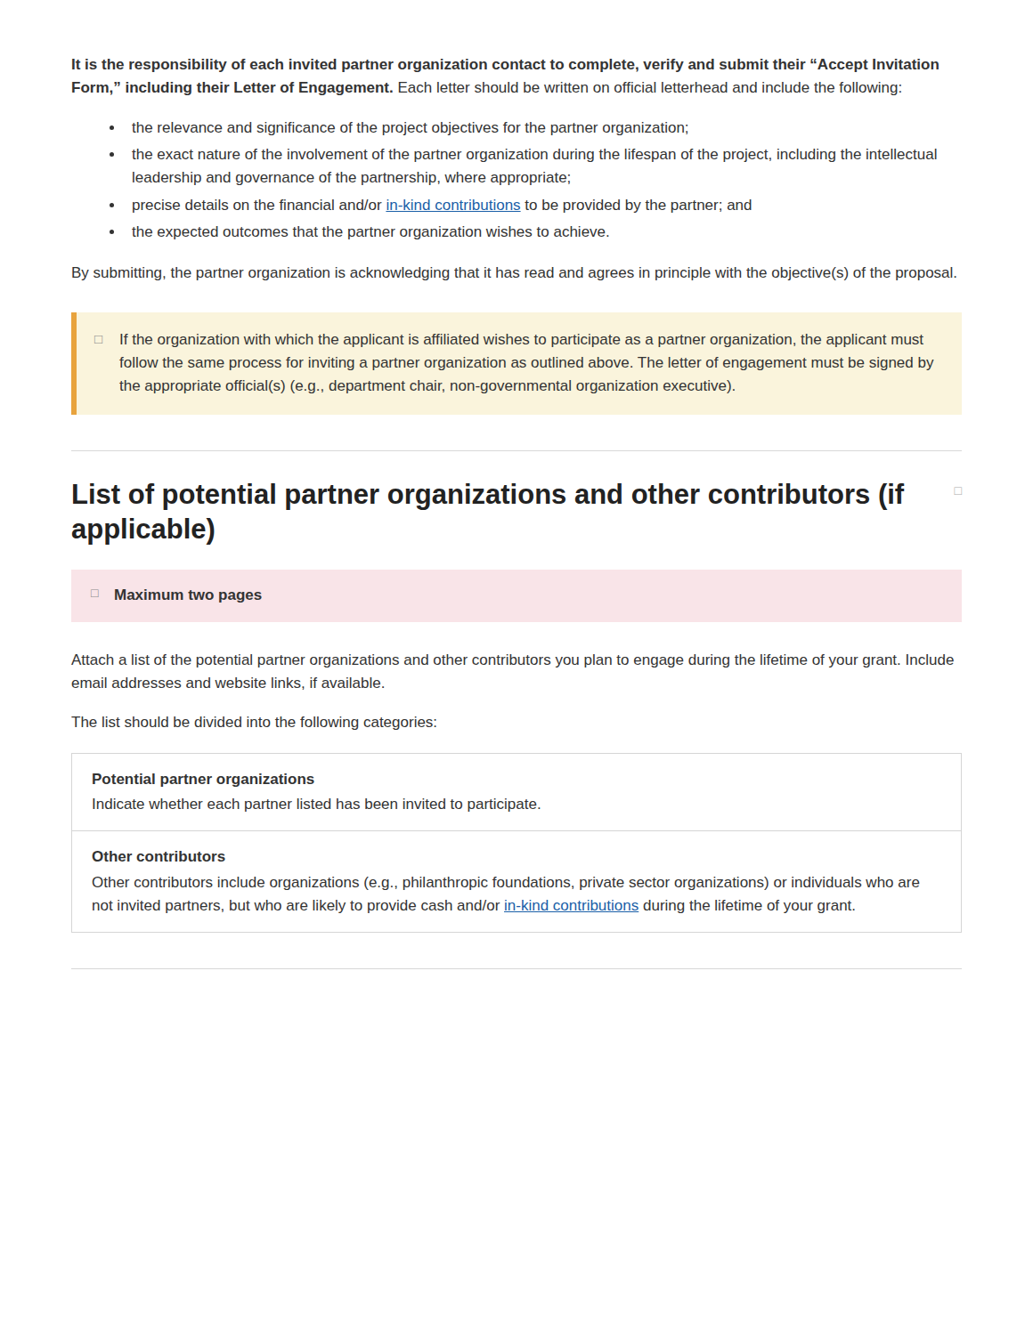It is the responsibility of each invited partner organization contact to complete, verify and submit their “Accept Invitation Form,” including their Letter of Engagement. Each letter should be written on official letterhead and include the following:
the relevance and significance of the project objectives for the partner organization;
the exact nature of the involvement of the partner organization during the lifespan of the project, including the intellectual leadership and governance of the partnership, where appropriate;
precise details on the financial and/or in-kind contributions to be provided by the partner; and
the expected outcomes that the partner organization wishes to achieve.
By submitting, the partner organization is acknowledging that it has read and agrees in principle with the objective(s) of the proposal.
If the organization with which the applicant is affiliated wishes to participate as a partner organization, the applicant must follow the same process for inviting a partner organization as outlined above. The letter of engagement must be signed by the appropriate official(s) (e.g., department chair, non-governmental organization executive).
□
List of potential partner organizations and other contributors (if applicable)
Maximum two pages
Attach a list of the potential partner organizations and other contributors you plan to engage during the lifetime of your grant. Include email addresses and website links, if available.
The list should be divided into the following categories:
| Potential partner organizations Indicate whether each partner listed has been invited to participate. |
| Other contributors Other contributors include organizations (e.g., philanthropic foundations, private sector organizations) or individuals who are not invited partners, but who are likely to provide cash and/or in-kind contributions during the lifetime of your grant. |